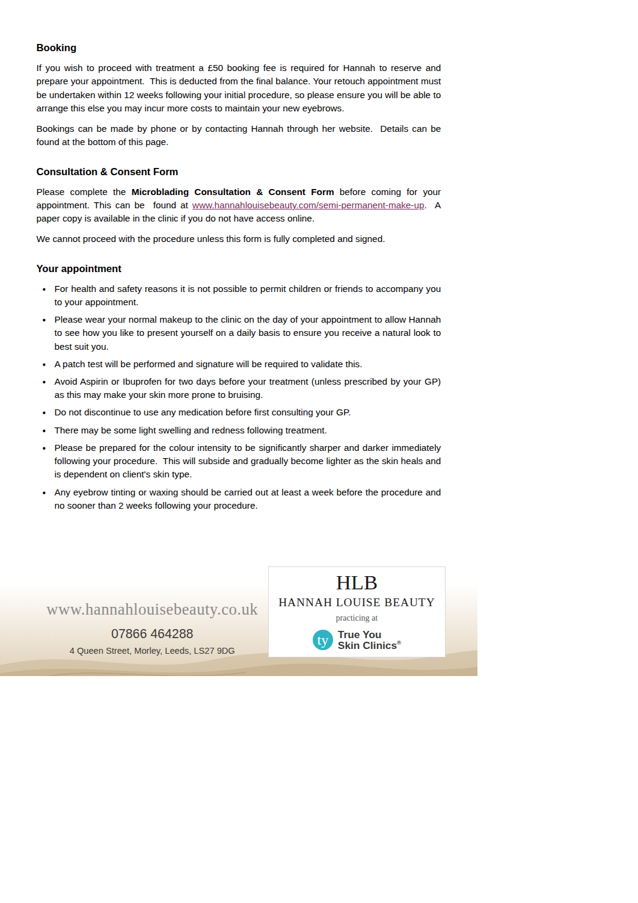Booking
If you wish to proceed with treatment a £50 booking fee is required for Hannah to reserve and prepare your appointment. This is deducted from the final balance. Your retouch appointment must be undertaken within 12 weeks following your initial procedure, so please ensure you will be able to arrange this else you may incur more costs to maintain your new eyebrows.
Bookings can be made by phone or by contacting Hannah through her website. Details can be found at the bottom of this page.
Consultation & Consent Form
Please complete the Microblading Consultation & Consent Form before coming for your appointment. This can be found at www.hannahlouisebeauty.com/semi-permanent-make-up. A paper copy is available in the clinic if you do not have access online.
We cannot proceed with the procedure unless this form is fully completed and signed.
Your appointment
For health and safety reasons it is not possible to permit children or friends to accompany you to your appointment.
Please wear your normal makeup to the clinic on the day of your appointment to allow Hannah to see how you like to present yourself on a daily basis to ensure you receive a natural look to best suit you.
A patch test will be performed and signature will be required to validate this.
Avoid Aspirin or Ibuprofen for two days before your treatment (unless prescribed by your GP) as this may make your skin more prone to bruising.
Do not discontinue to use any medication before first consulting your GP.
There may be some light swelling and redness following treatment.
Please be prepared for the colour intensity to be significantly sharper and darker immediately following your procedure. This will subside and gradually become lighter as the skin heals and is dependent on client's skin type.
Any eyebrow tinting or waxing should be carried out at least a week before the procedure and no sooner than 2 weeks following your procedure.
www.hannahlouisebeauty.co.uk
07866 464288
4 Queen Street, Morley, Leeds, LS27 9DG
HLB
HANNAH LOUISE BEAUTY
practicing at
ty
True You
Skin Clinics®